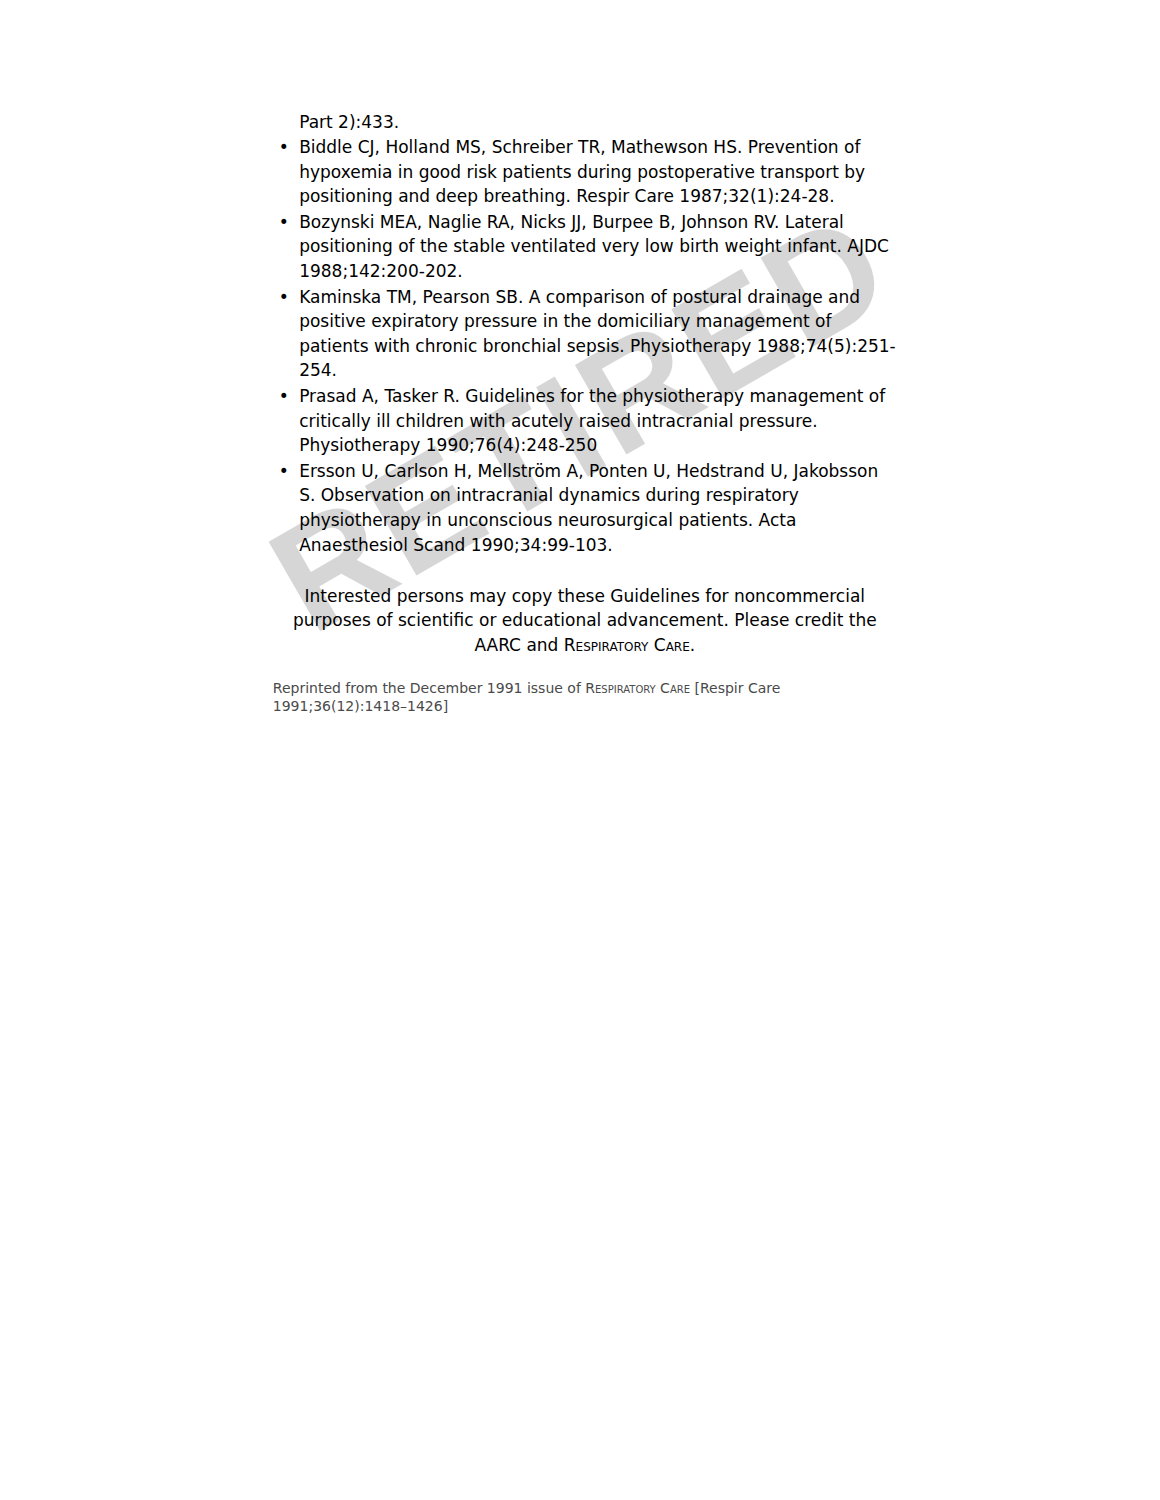RETIRED
Part 2):433.
Biddle CJ, Holland MS, Schreiber TR, Mathewson HS. Prevention of hypoxemia in good risk patients during postoperative transport by positioning and deep breathing. Respir Care 1987;32(1):24-28.
Bozynski MEA, Naglie RA, Nicks JJ, Burpee B, Johnson RV. Lateral positioning of the stable ventilated very low birth weight infant. AJDC 1988;142:200-202.
Kaminska TM, Pearson SB. A comparison of postural drainage and positive expiratory pressure in the domiciliary management of patients with chronic bronchial sepsis. Physiotherapy 1988;74(5):251-254.
Prasad A, Tasker R. Guidelines for the physiotherapy management of critically ill children with acutely raised intracranial pressure. Physiotherapy 1990;76(4):248-250
Ersson U, Carlson H, Mellström A, Ponten U, Hedstrand U, Jakobsson S. Observation on intracranial dynamics during respiratory physiotherapy in unconscious neurosurgical patients. Acta Anaesthesiol Scand 1990;34:99-103.
Interested persons may copy these Guidelines for noncommercial purposes of scientific or educational advancement. Please credit the AARC and Respiratory Care.
Reprinted from the December 1991 issue of Respiratory Care [Respir Care 1991;36(12):1418–1426]